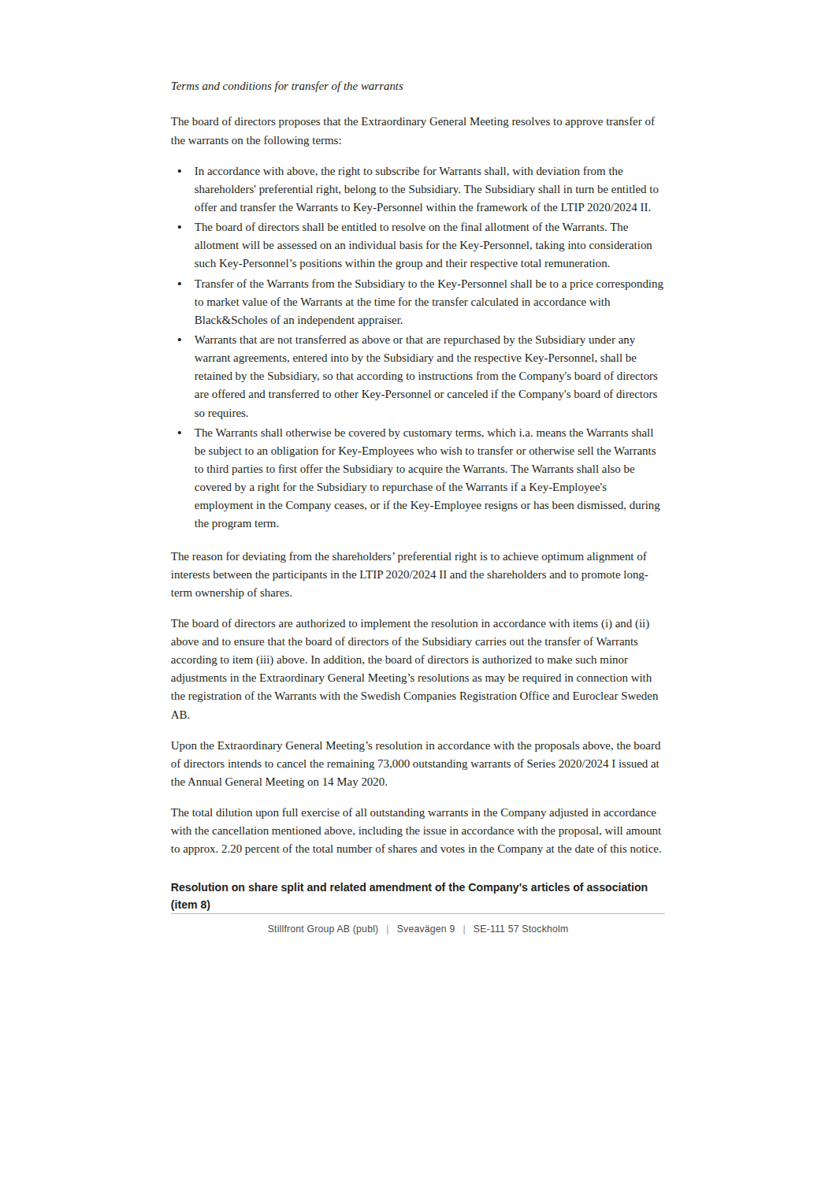Terms and conditions for transfer of the warrants
The board of directors proposes that the Extraordinary General Meeting resolves to approve transfer of the warrants on the following terms:
In accordance with above, the right to subscribe for Warrants shall, with deviation from the shareholders' preferential right, belong to the Subsidiary. The Subsidiary shall in turn be entitled to offer and transfer the Warrants to Key-Personnel within the framework of the LTIP 2020/2024 II.
The board of directors shall be entitled to resolve on the final allotment of the Warrants. The allotment will be assessed on an individual basis for the Key-Personnel, taking into consideration such Key-Personnel’s positions within the group and their respective total remuneration.
Transfer of the Warrants from the Subsidiary to the Key-Personnel shall be to a price corresponding to market value of the Warrants at the time for the transfer calculated in accordance with Black&Scholes of an independent appraiser.
Warrants that are not transferred as above or that are repurchased by the Subsidiary under any warrant agreements, entered into by the Subsidiary and the respective Key-Personnel, shall be retained by the Subsidiary, so that according to instructions from the Company's board of directors are offered and transferred to other Key-Personnel or canceled if the Company's board of directors so requires.
The Warrants shall otherwise be covered by customary terms, which i.a. means the Warrants shall be subject to an obligation for Key-Employees who wish to transfer or otherwise sell the Warrants to third parties to first offer the Subsidiary to acquire the Warrants. The Warrants shall also be covered by a right for the Subsidiary to repurchase of the Warrants if a Key-Employee's employment in the Company ceases, or if the Key-Employee resigns or has been dismissed, during the program term.
The reason for deviating from the shareholders’ preferential right is to achieve optimum alignment of interests between the participants in the LTIP 2020/2024 II and the shareholders and to promote long-term ownership of shares.
The board of directors are authorized to implement the resolution in accordance with items (i) and (ii) above and to ensure that the board of directors of the Subsidiary carries out the transfer of Warrants according to item (iii) above. In addition, the board of directors is authorized to make such minor adjustments in the Extraordinary General Meeting’s resolutions as may be required in connection with the registration of the Warrants with the Swedish Companies Registration Office and Euroclear Sweden AB.
Upon the Extraordinary General Meeting’s resolution in accordance with the proposals above, the board of directors intends to cancel the remaining 73,000 outstanding warrants of Series 2020/2024 I issued at the Annual General Meeting on 14 May 2020.
The total dilution upon full exercise of all outstanding warrants in the Company adjusted in accordance with the cancellation mentioned above, including the issue in accordance with the proposal, will amount to approx. 2.20 percent of the total number of shares and votes in the Company at the date of this notice.
Resolution on share split and related amendment of the Company's articles of association (item 8)
Stillfront Group AB (publ)|Sveavägen 9|SE-111 57 Stockholm